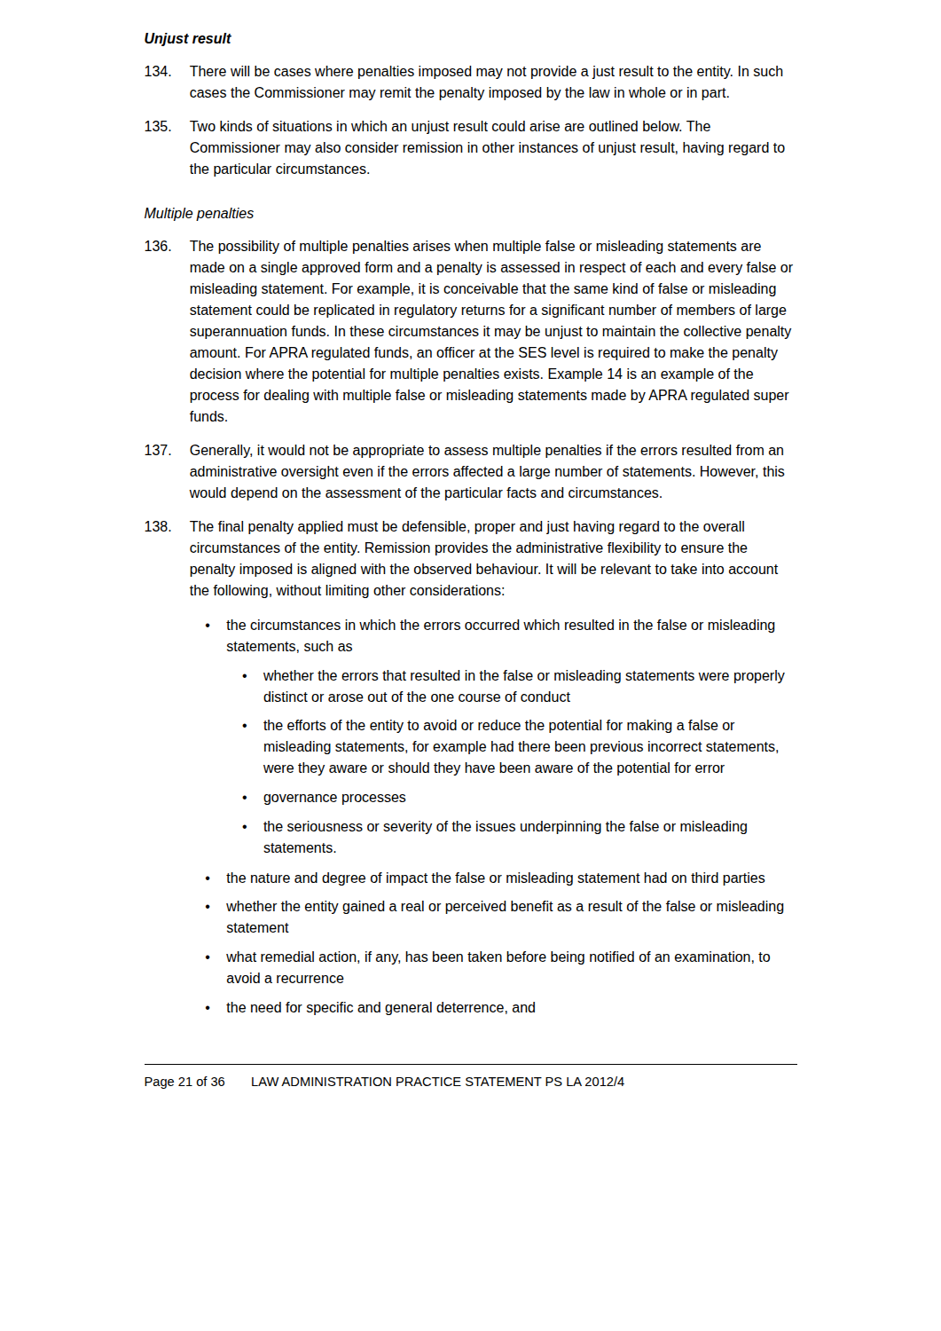Unjust result
134. There will be cases where penalties imposed may not provide a just result to the entity. In such cases the Commissioner may remit the penalty imposed by the law in whole or in part.
135. Two kinds of situations in which an unjust result could arise are outlined below. The Commissioner may also consider remission in other instances of unjust result, having regard to the particular circumstances.
Multiple penalties
136. The possibility of multiple penalties arises when multiple false or misleading statements are made on a single approved form and a penalty is assessed in respect of each and every false or misleading statement. For example, it is conceivable that the same kind of false or misleading statement could be replicated in regulatory returns for a significant number of members of large superannuation funds. In these circumstances it may be unjust to maintain the collective penalty amount. For APRA regulated funds, an officer at the SES level is required to make the penalty decision where the potential for multiple penalties exists. Example 14 is an example of the process for dealing with multiple false or misleading statements made by APRA regulated super funds.
137. Generally, it would not be appropriate to assess multiple penalties if the errors resulted from an administrative oversight even if the errors affected a large number of statements. However, this would depend on the assessment of the particular facts and circumstances.
138. The final penalty applied must be defensible, proper and just having regard to the overall circumstances of the entity. Remission provides the administrative flexibility to ensure the penalty imposed is aligned with the observed behaviour. It will be relevant to take into account the following, without limiting other considerations:
the circumstances in which the errors occurred which resulted in the false or misleading statements, such as
whether the errors that resulted in the false or misleading statements were properly distinct or arose out of the one course of conduct
the efforts of the entity to avoid or reduce the potential for making a false or misleading statements, for example had there been previous incorrect statements, were they aware or should they have been aware of the potential for error
governance processes
the seriousness or severity of the issues underpinning the false or misleading statements.
the nature and degree of impact the false or misleading statement had on third parties
whether the entity gained a real or perceived benefit as a result of the false or misleading statement
what remedial action, if any, has been taken before being notified of an examination, to avoid a recurrence
the need for specific and general deterrence, and
Page 21 of 36 LAW ADMINISTRATION PRACTICE STATEMENT PS LA 2012/4